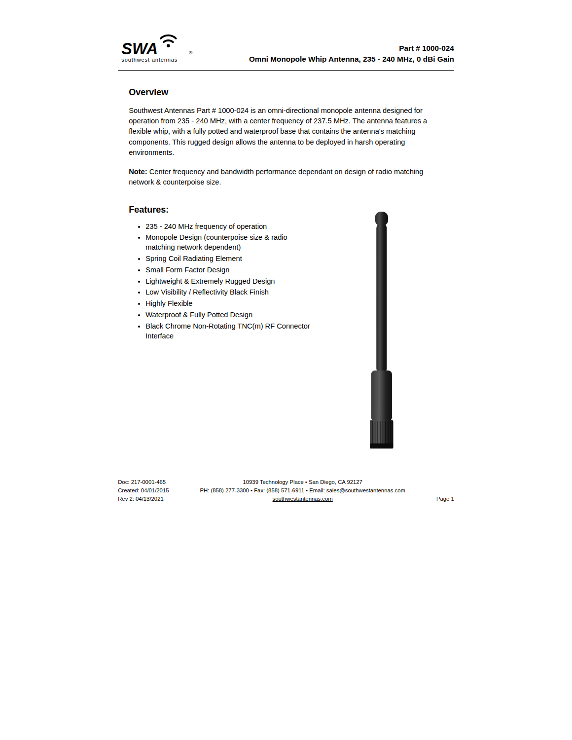SWA ® southwest antennas
Part # 1000-024
Omni Monopole Whip Antenna, 235 - 240 MHz, 0 dBi Gain
Overview
Southwest Antennas Part # 1000-024 is an omni-directional monopole antenna designed for operation from 235 - 240 MHz, with a center frequency of 237.5 MHz. The antenna features a flexible whip, with a fully potted and waterproof base that contains the antenna's matching components. This rugged design allows the antenna to be deployed in harsh operating environments.
Note: Center frequency and bandwidth performance dependant on design of radio matching network & counterpoise size.
Features:
235 - 240 MHz frequency of operation
Monopole Design (counterpoise size & radio matching network dependent)
Spring Coil Radiating Element
Small Form Factor Design
Lightweight & Extremely Rugged Design
Low Visibility / Reflectivity Black Finish
Highly Flexible
Waterproof & Fully Potted Design
Black Chrome Non-Rotating TNC(m) RF Connector Interface
Doc: 217-0001-465
Created: 04/01/2015
Rev 2: 04/13/2021
10939 Technology Place • San Diego, CA 92127
PH: (858) 277-3300 • Fax: (858) 571-6911 • Email: sales@southwestantennas.com
southwestantennas.com
Page 1